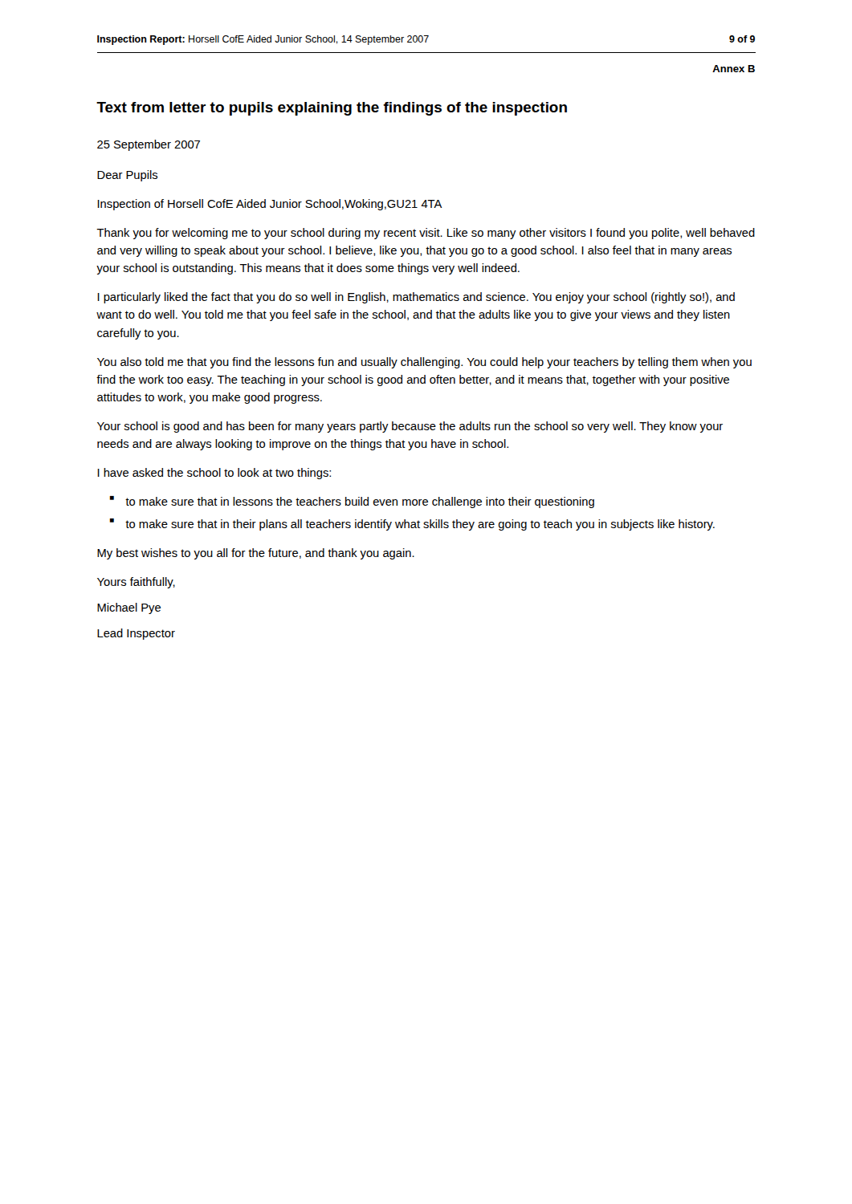Inspection Report: Horsell CofE Aided Junior School, 14 September 2007
9 of 9
Annex B
Text from letter to pupils explaining the findings of the inspection
25 September 2007
Dear Pupils
Inspection of Horsell CofE Aided Junior School,Woking,GU21 4TA
Thank you for welcoming me to your school during my recent visit. Like so many other visitors I found you polite, well behaved and very willing to speak about your school. I believe, like you, that you go to a good school. I also feel that in many areas your school is outstanding. This means that it does some things very well indeed.
I particularly liked the fact that you do so well in English, mathematics and science. You enjoy your school (rightly so!), and want to do well. You told me that you feel safe in the school, and that the adults like you to give your views and they listen carefully to you.
You also told me that you find the lessons fun and usually challenging. You could help your teachers by telling them when you find the work too easy. The teaching in your school is good and often better, and it means that, together with your positive attitudes to work, you make good progress.
Your school is good and has been for many years partly because the adults run the school so very well. They know your needs and are always looking to improve on the things that you have in school.
I have asked the school to look at two things:
to make sure that in lessons the teachers build even more challenge into their questioning
to make sure that in their plans all teachers identify what skills they are going to teach you in subjects like history.
My best wishes to you all for the future, and thank you again.
Yours faithfully,
Michael Pye
Lead Inspector